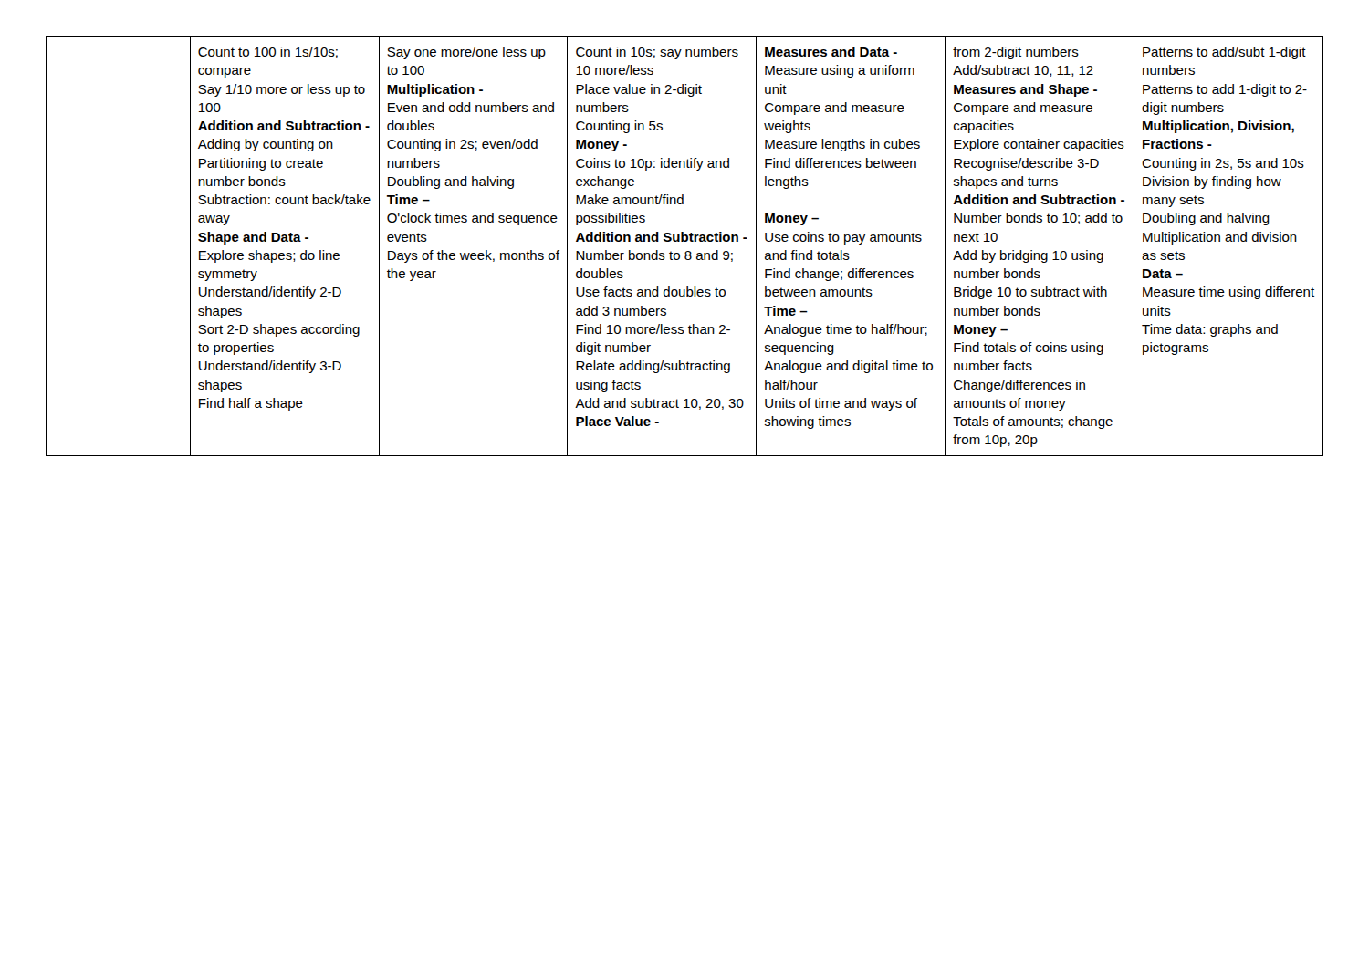| | Count to 100 in 1s/10s; compare Say 1/10 more or less up to 100 Addition and Subtraction - Adding by counting on Partitioning to create number bonds Subtraction: count back/take away Shape and Data - Explore shapes; do line symmetry Understand/identify 2-D shapes Sort 2-D shapes according to properties Understand/identify 3-D shapes Find half a shape | Say one more/one less up to 100 Multiplication - Even and odd numbers and doubles Counting in 2s; even/odd numbers Doubling and halving Time – O'clock times and sequence events Days of the week, months of the year | Count in 10s; say numbers 10 more/less Place value in 2-digit numbers Counting in 5s Money - Coins to 10p: identify and exchange Make amount/find possibilities Addition and Subtraction - Number bonds to 8 and 9; doubles Use facts and doubles to add 3 numbers Find 10 more/less than 2-digit number Relate adding/subtracting using facts Add and subtract 10, 20, 30 Place Value - | Measures and Data - Measure using a uniform unit Compare and measure weights Measure lengths in cubes Find differences between lengths Money – Use coins to pay amounts and find totals Find change; differences between amounts Time – Analogue time to half/hour; sequencing Analogue and digital time to half/hour Units of time and ways of showing times | from 2-digit numbers Add/subtract 10, 11, 12 Measures and Shape - Compare and measure capacities Explore container capacities Recognise/describe 3-D shapes and turns Addition and Subtraction - Number bonds to 10; add to next 10 Add by bridging 10 using number bonds Bridge 10 to subtract with number bonds Money – Find totals of coins using number facts Change/differences in amounts of money Totals of amounts; change from 10p, 20p | Patterns to add/subt 1-digit numbers Patterns to add 1-digit to 2-digit numbers Multiplication, Division, Fractions - Counting in 2s, 5s and 10s Division by finding how many sets Doubling and halving Multiplication and division as sets Data – Measure time using different units Time data: graphs and pictograms |